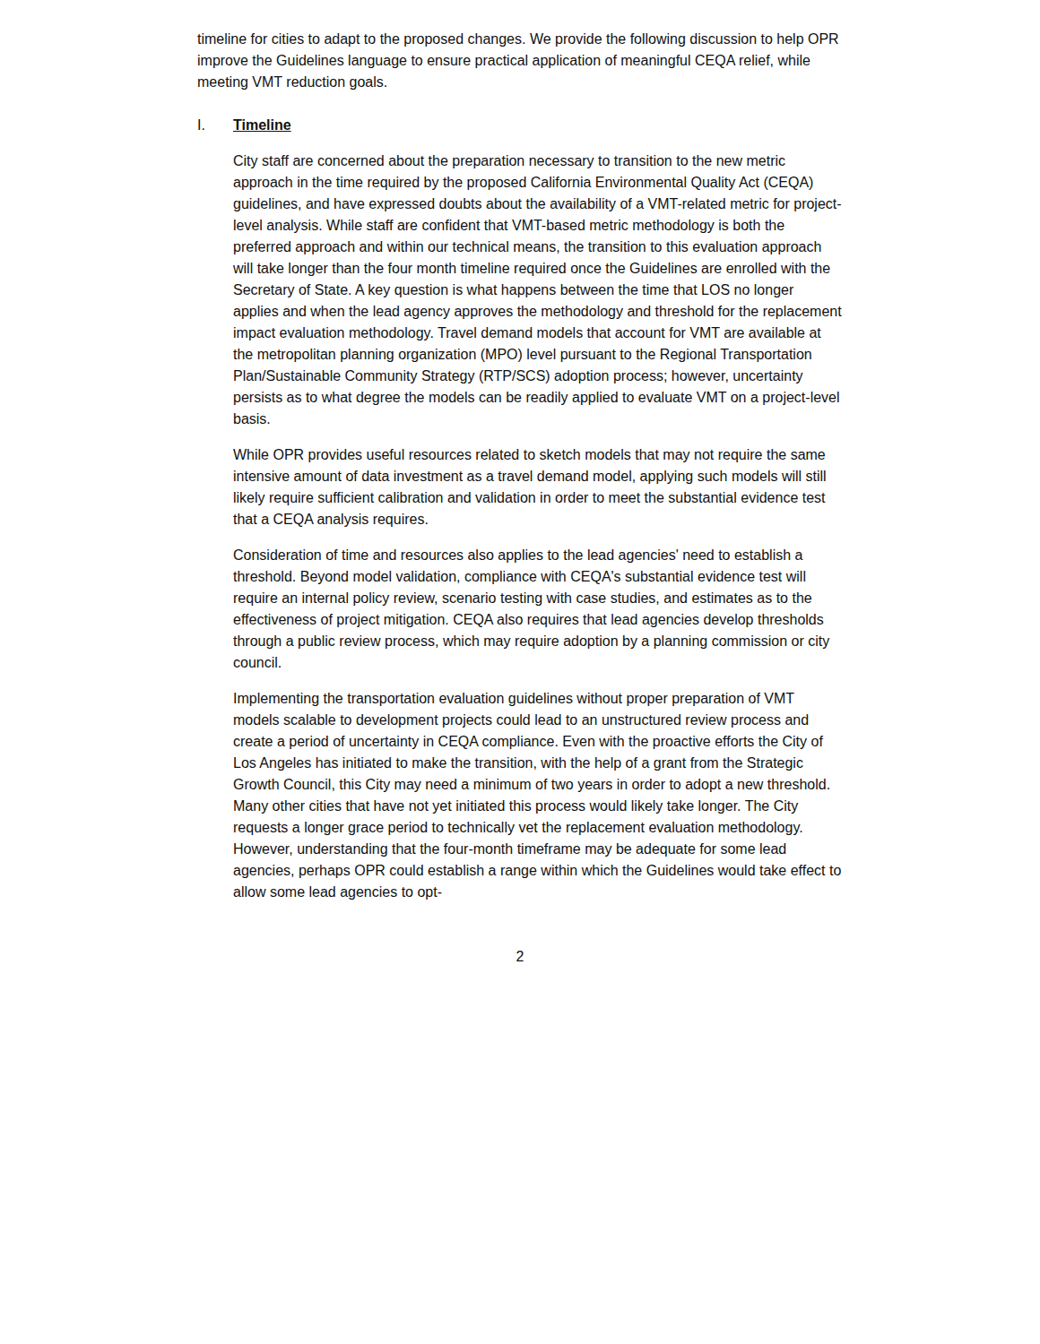timeline for cities to adapt to the proposed changes. We provide the following discussion to help OPR improve the Guidelines language to ensure practical application of meaningful CEQA relief, while meeting VMT reduction goals.
I. Timeline
City staff are concerned about the preparation necessary to transition to the new metric approach in the time required by the proposed California Environmental Quality Act (CEQA) guidelines, and have expressed doubts about the availability of a VMT-related metric for project-level analysis. While staff are confident that VMT-based metric methodology is both the preferred approach and within our technical means, the transition to this evaluation approach will take longer than the four month timeline required once the Guidelines are enrolled with the Secretary of State. A key question is what happens between the time that LOS no longer applies and when the lead agency approves the methodology and threshold for the replacement impact evaluation methodology. Travel demand models that account for VMT are available at the metropolitan planning organization (MPO) level pursuant to the Regional Transportation Plan/Sustainable Community Strategy (RTP/SCS) adoption process; however, uncertainty persists as to what degree the models can be readily applied to evaluate VMT on a project-level basis.
While OPR provides useful resources related to sketch models that may not require the same intensive amount of data investment as a travel demand model, applying such models will still likely require sufficient calibration and validation in order to meet the substantial evidence test that a CEQA analysis requires.
Consideration of time and resources also applies to the lead agencies' need to establish a threshold. Beyond model validation, compliance with CEQA's substantial evidence test will require an internal policy review, scenario testing with case studies, and estimates as to the effectiveness of project mitigation. CEQA also requires that lead agencies develop thresholds through a public review process, which may require adoption by a planning commission or city council.
Implementing the transportation evaluation guidelines without proper preparation of VMT models scalable to development projects could lead to an unstructured review process and create a period of uncertainty in CEQA compliance. Even with the proactive efforts the City of Los Angeles has initiated to make the transition, with the help of a grant from the Strategic Growth Council, this City may need a minimum of two years in order to adopt a new threshold. Many other cities that have not yet initiated this process would likely take longer. The City requests a longer grace period to technically vet the replacement evaluation methodology. However, understanding that the four-month timeframe may be adequate for some lead agencies, perhaps OPR could establish a range within which the Guidelines would take effect to allow some lead agencies to opt-
2